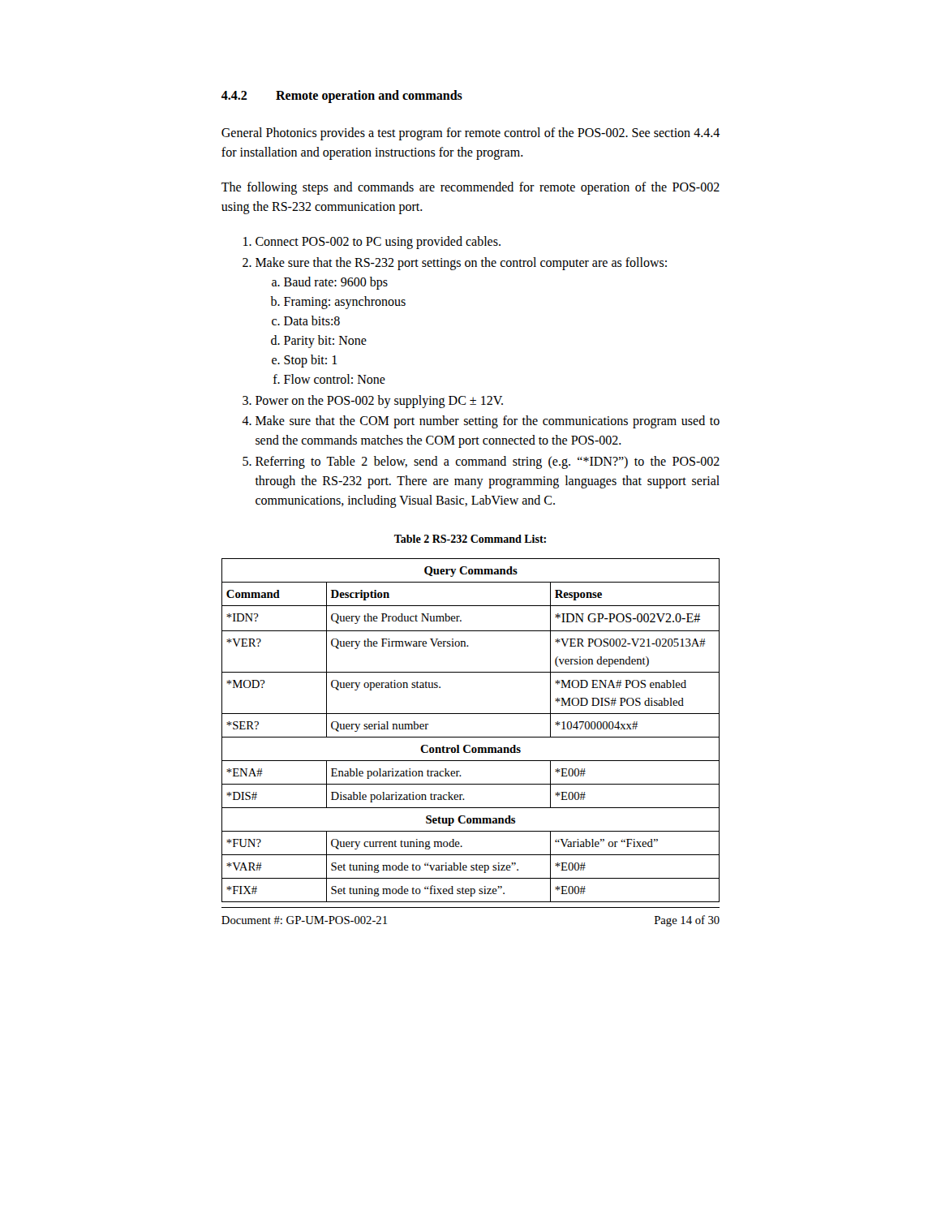4.4.2 Remote operation and commands
General Photonics provides a test program for remote control of the POS-002. See section 4.4.4 for installation and operation instructions for the program.
The following steps and commands are recommended for remote operation of the POS-002 using the RS-232 communication port.
Connect POS-002 to PC using provided cables.
Make sure that the RS-232 port settings on the control computer are as follows:
Baud rate: 9600 bps
Framing: asynchronous
Data bits:8
Parity bit: None
Stop bit: 1
Flow control: None
Power on the POS-002 by supplying DC ± 12V.
Make sure that the COM port number setting for the communications program used to send the commands matches the COM port connected to the POS-002.
Referring to Table 2 below, send a command string (e.g. “*IDN?”) to the POS-002 through the RS-232 port. There are many programming languages that support serial communications, including Visual Basic, LabView and C.
Table 2 RS-232 Command List:
| Query Commands |
| --- |
| Command | Description | Response |
| *IDN? | Query the Product Number. | *IDN GP-POS-002V2.0-E# |
| *VER? | Query the Firmware Version. | *VER POS002-V21-020513A# (version dependent) |
| *MOD? | Query operation status. | *MOD ENA# POS enabled *MOD DIS# POS disabled |
| *SER? | Query serial number | *1047000004xx# |
| Control Commands |
| *ENA# | Enable polarization tracker. | *E00# |
| *DIS# | Disable polarization tracker. | *E00# |
| Setup Commands |
| *FUN? | Query current tuning mode. | “Variable” or “Fixed” |
| *VAR# | Set tuning mode to “variable step size”. | *E00# |
| *FIX# | Set tuning mode to “fixed step size”. | *E00# |
Document #: GP-UM-POS-002-21
Page 14 of 30